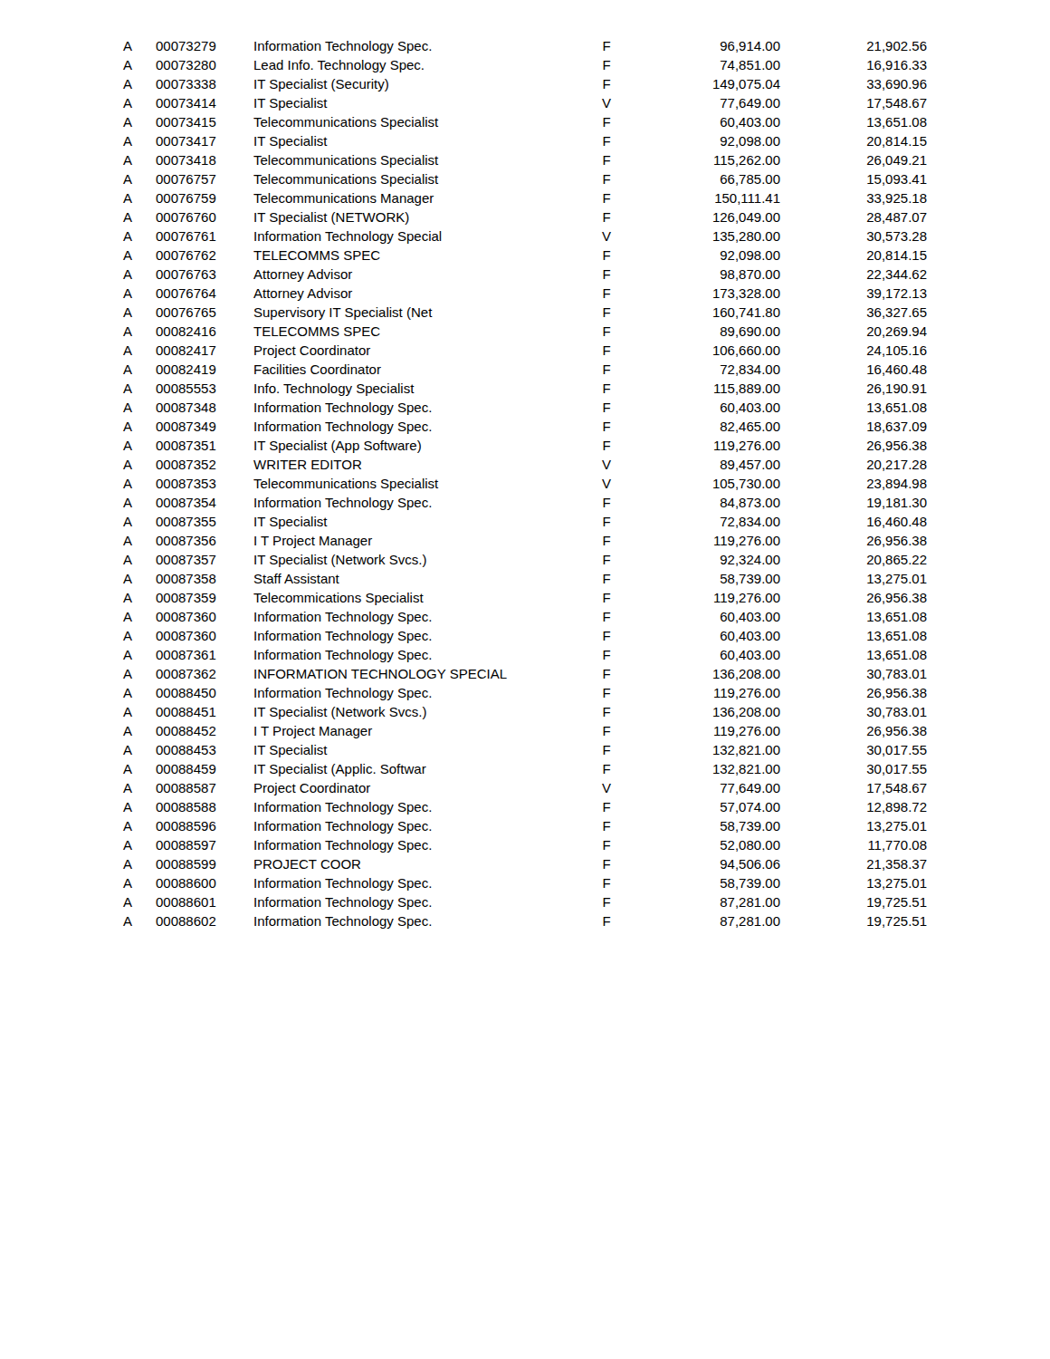| A | 00073279 | Information Technology Spec. | F | 96,914.00 | 21,902.56 |
| A | 00073280 | Lead Info. Technology Spec. | F | 74,851.00 | 16,916.33 |
| A | 00073338 | IT Specialist (Security) | F | 149,075.04 | 33,690.96 |
| A | 00073414 | IT Specialist | V | 77,649.00 | 17,548.67 |
| A | 00073415 | Telecommunications Specialist | F | 60,403.00 | 13,651.08 |
| A | 00073417 | IT Specialist | F | 92,098.00 | 20,814.15 |
| A | 00073418 | Telecommunications Specialist | F | 115,262.00 | 26,049.21 |
| A | 00076757 | Telecommunications Specialist | F | 66,785.00 | 15,093.41 |
| A | 00076759 | Telecommunications Manager | F | 150,111.41 | 33,925.18 |
| A | 00076760 | IT Specialist (NETWORK) | F | 126,049.00 | 28,487.07 |
| A | 00076761 | Information Technology Special | V | 135,280.00 | 30,573.28 |
| A | 00076762 | TELECOMMS SPEC | F | 92,098.00 | 20,814.15 |
| A | 00076763 | Attorney Advisor | F | 98,870.00 | 22,344.62 |
| A | 00076764 | Attorney Advisor | F | 173,328.00 | 39,172.13 |
| A | 00076765 | Supervisory IT Specialist (Net | F | 160,741.80 | 36,327.65 |
| A | 00082416 | TELECOMMS SPEC | F | 89,690.00 | 20,269.94 |
| A | 00082417 | Project Coordinator | F | 106,660.00 | 24,105.16 |
| A | 00082419 | Facilities Coordinator | F | 72,834.00 | 16,460.48 |
| A | 00085553 | Info. Technology Specialist | F | 115,889.00 | 26,190.91 |
| A | 00087348 | Information Technology Spec. | F | 60,403.00 | 13,651.08 |
| A | 00087349 | Information Technology Spec. | F | 82,465.00 | 18,637.09 |
| A | 00087351 | IT Specialist (App Software) | F | 119,276.00 | 26,956.38 |
| A | 00087352 | WRITER EDITOR | V | 89,457.00 | 20,217.28 |
| A | 00087353 | Telecommunications Specialist | V | 105,730.00 | 23,894.98 |
| A | 00087354 | Information Technology Spec. | F | 84,873.00 | 19,181.30 |
| A | 00087355 | IT Specialist | F | 72,834.00 | 16,460.48 |
| A | 00087356 | I T Project Manager | F | 119,276.00 | 26,956.38 |
| A | 00087357 | IT Specialist (Network Svcs.) | F | 92,324.00 | 20,865.22 |
| A | 00087358 | Staff Assistant | F | 58,739.00 | 13,275.01 |
| A | 00087359 | Telecommications Specialist | F | 119,276.00 | 26,956.38 |
| A | 00087360 | Information Technology Spec. | F | 60,403.00 | 13,651.08 |
| A | 00087360 | Information Technology Spec. | F | 60,403.00 | 13,651.08 |
| A | 00087361 | Information Technology Spec. | F | 60,403.00 | 13,651.08 |
| A | 00087362 | INFORMATION TECHNOLOGY SPECIAL | F | 136,208.00 | 30,783.01 |
| A | 00088450 | Information Technology Spec. | F | 119,276.00 | 26,956.38 |
| A | 00088451 | IT Specialist (Network Svcs.) | F | 136,208.00 | 30,783.01 |
| A | 00088452 | I T Project Manager | F | 119,276.00 | 26,956.38 |
| A | 00088453 | IT Specialist | F | 132,821.00 | 30,017.55 |
| A | 00088459 | IT Specialist (Applic. Softwar | F | 132,821.00 | 30,017.55 |
| A | 00088587 | Project Coordinator | V | 77,649.00 | 17,548.67 |
| A | 00088588 | Information Technology Spec. | F | 57,074.00 | 12,898.72 |
| A | 00088596 | Information Technology Spec. | F | 58,739.00 | 13,275.01 |
| A | 00088597 | Information Technology Spec. | F | 52,080.00 | 11,770.08 |
| A | 00088599 | PROJECT COOR | F | 94,506.06 | 21,358.37 |
| A | 00088600 | Information Technology Spec. | F | 58,739.00 | 13,275.01 |
| A | 00088601 | Information Technology Spec. | F | 87,281.00 | 19,725.51 |
| A | 00088602 | Information Technology Spec. | F | 87,281.00 | 19,725.51 |